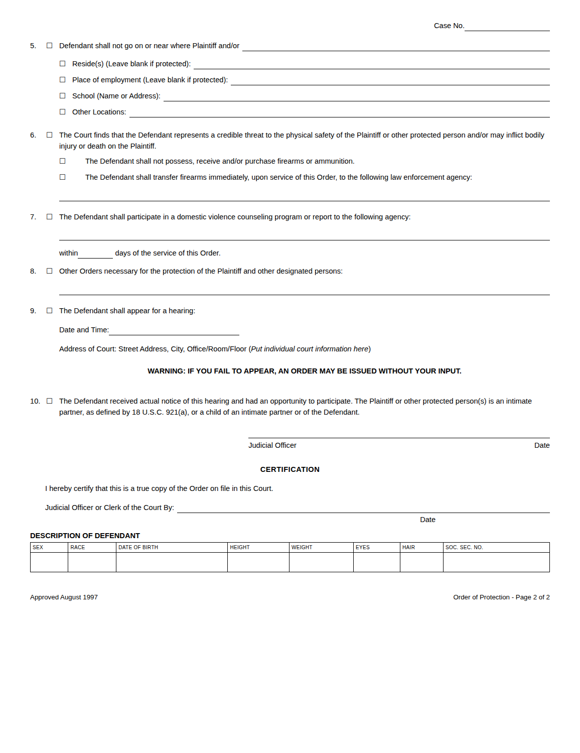Case No.
5.
☐
Defendant shall not go on or near where Plaintiff and/or
☐
Reside(s) (Leave blank if protected):
☐
Place of employment (Leave blank if protected):
☐
School (Name or Address):
☐
Other Locations:
6.
☐
The Court finds that the Defendant represents a credible threat to the physical safety of the Plaintiff or other protected person and/or may inflict bodily injury or death on the Plaintiff.
☐
The Defendant shall not possess, receive and/or purchase firearms or ammunition.
☐
The Defendant shall transfer firearms immediately, upon service of this Order, to the following law enforcement agency:
7.
☐
The Defendant shall participate in a domestic violence counseling program or report to the following agency:
within days of the service of this Order.
8.
☐
Other Orders necessary for the protection of the Plaintiff and other designated persons:
9.
☐
The Defendant shall appear for a hearing:
Date and Time:
Address of Court: Street Address, City, Office/Room/Floor (Put individual court information here)
WARNING: IF YOU FAIL TO APPEAR, AN ORDER MAY BE ISSUED WITHOUT YOUR INPUT.
10.
☐
The Defendant received actual notice of this hearing and had an opportunity to participate. The Plaintiff or other protected person(s) is an intimate partner, as defined by 18 U.S.C. 921(a), or a child of an intimate partner or of the Defendant.
Judicial Officer Date
CERTIFICATION
I hereby certify that this is a true copy of the Order on file in this Court.
Judicial Officer or Clerk of the Court By:
Date
DESCRIPTION OF DEFENDANT
| SEX | RACE | DATE OF BIRTH | HEIGHT | WEIGHT | EYES | HAIR | SOC. SEC. NO. |
| --- | --- | --- | --- | --- | --- | --- | --- |
Approved August 1997 Order of Protection - Page 2 of 2